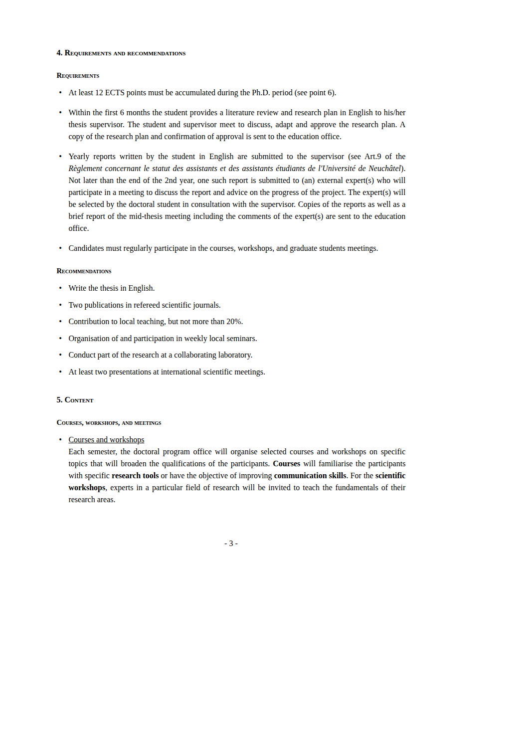4. Requirements and recommendations
Requirements
At least 12 ECTS points must be accumulated during the Ph.D. period (see point 6).
Within the first 6 months the student provides a literature review and research plan in English to his/her thesis supervisor. The student and supervisor meet to discuss, adapt and approve the research plan. A copy of the research plan and confirmation of approval is sent to the education office.
Yearly reports written by the student in English are submitted to the supervisor (see Art.9 of the Règlement concernant le statut des assistants et des assistants étudiants de l'Université de Neuchâtel). Not later than the end of the 2nd year, one such report is submitted to (an) external expert(s) who will participate in a meeting to discuss the report and advice on the progress of the project. The expert(s) will be selected by the doctoral student in consultation with the supervisor. Copies of the reports as well as a brief report of the mid-thesis meeting including the comments of the expert(s) are sent to the education office.
Candidates must regularly participate in the courses, workshops, and graduate students meetings.
Recommendations
Write the thesis in English.
Two publications in refereed scientific journals.
Contribution to local teaching, but not more than 20%.
Organisation of and participation in weekly local seminars.
Conduct part of the research at a collaborating laboratory.
At least two presentations at international scientific meetings.
5. Content
Courses, workshops, and meetings
Courses and workshops
Each semester, the doctoral program office will organise selected courses and workshops on specific topics that will broaden the qualifications of the participants. Courses will familiarise the participants with specific research tools or have the objective of improving communication skills. For the scientific workshops, experts in a particular field of research will be invited to teach the fundamentals of their research areas.
- 3 -